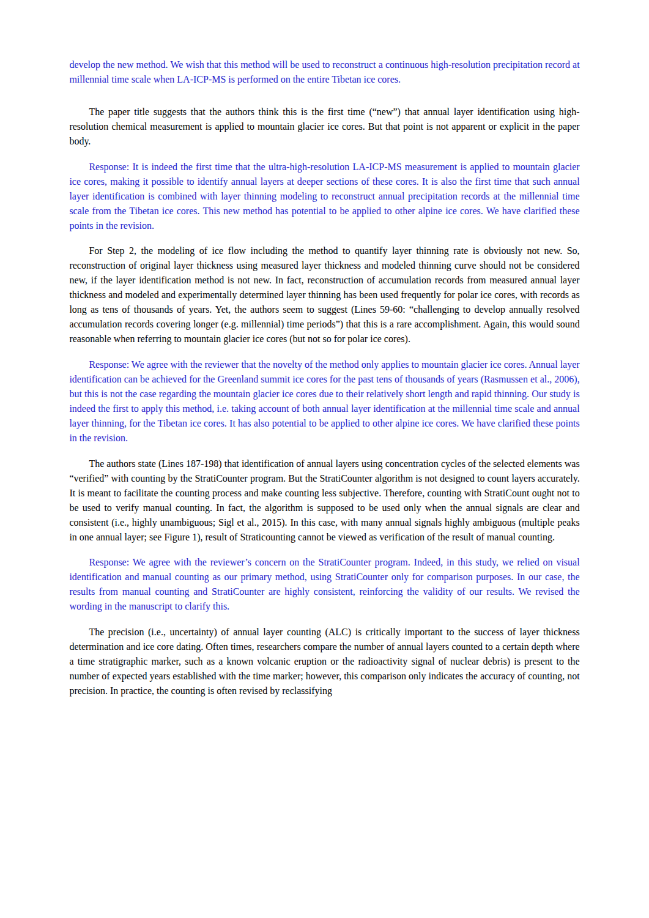develop the new method. We wish that this method will be used to reconstruct a continuous high-resolution precipitation record at millennial time scale when LA-ICP-MS is performed on the entire Tibetan ice cores.
The paper title suggests that the authors think this is the first time (“new”) that annual layer identification using high-resolution chemical measurement is applied to mountain glacier ice cores. But that point is not apparent or explicit in the paper body.
Response: It is indeed the first time that the ultra-high-resolution LA-ICP-MS measurement is applied to mountain glacier ice cores, making it possible to identify annual layers at deeper sections of these cores. It is also the first time that such annual layer identification is combined with layer thinning modeling to reconstruct annual precipitation records at the millennial time scale from the Tibetan ice cores. This new method has potential to be applied to other alpine ice cores. We have clarified these points in the revision.
For Step 2, the modeling of ice flow including the method to quantify layer thinning rate is obviously not new. So, reconstruction of original layer thickness using measured layer thickness and modeled thinning curve should not be considered new, if the layer identification method is not new. In fact, reconstruction of accumulation records from measured annual layer thickness and modeled and experimentally determined layer thinning has been used frequently for polar ice cores, with records as long as tens of thousands of years. Yet, the authors seem to suggest (Lines 59-60: “challenging to develop annually resolved accumulation records covering longer (e.g. millennial) time periods”) that this is a rare accomplishment. Again, this would sound reasonable when referring to mountain glacier ice cores (but not so for polar ice cores).
Response: We agree with the reviewer that the novelty of the method only applies to mountain glacier ice cores. Annual layer identification can be achieved for the Greenland summit ice cores for the past tens of thousands of years (Rasmussen et al., 2006), but this is not the case regarding the mountain glacier ice cores due to their relatively short length and rapid thinning. Our study is indeed the first to apply this method, i.e. taking account of both annual layer identification at the millennial time scale and annual layer thinning, for the Tibetan ice cores. It has also potential to be applied to other alpine ice cores. We have clarified these points in the revision.
The authors state (Lines 187-198) that identification of annual layers using concentration cycles of the selected elements was “verified” with counting by the StratiCounter program. But the StratiCounter algorithm is not designed to count layers accurately. It is meant to facilitate the counting process and make counting less subjective. Therefore, counting with StratiCount ought not to be used to verify manual counting. In fact, the algorithm is supposed to be used only when the annual signals are clear and consistent (i.e., highly unambiguous; Sigl et al., 2015). In this case, with many annual signals highly ambiguous (multiple peaks in one annual layer; see Figure 1), result of Straticounting cannot be viewed as verification of the result of manual counting.
Response: We agree with the reviewer’s concern on the StratiCounter program. Indeed, in this study, we relied on visual identification and manual counting as our primary method, using StratiCounter only for comparison purposes. In our case, the results from manual counting and StratiCounter are highly consistent, reinforcing the validity of our results. We revised the wording in the manuscript to clarify this.
The precision (i.e., uncertainty) of annual layer counting (ALC) is critically important to the success of layer thickness determination and ice core dating. Often times, researchers compare the number of annual layers counted to a certain depth where a time stratigraphic marker, such as a known volcanic eruption or the radioactivity signal of nuclear debris) is present to the number of expected years established with the time marker; however, this comparison only indicates the accuracy of counting, not precision. In practice, the counting is often revised by reclassifying